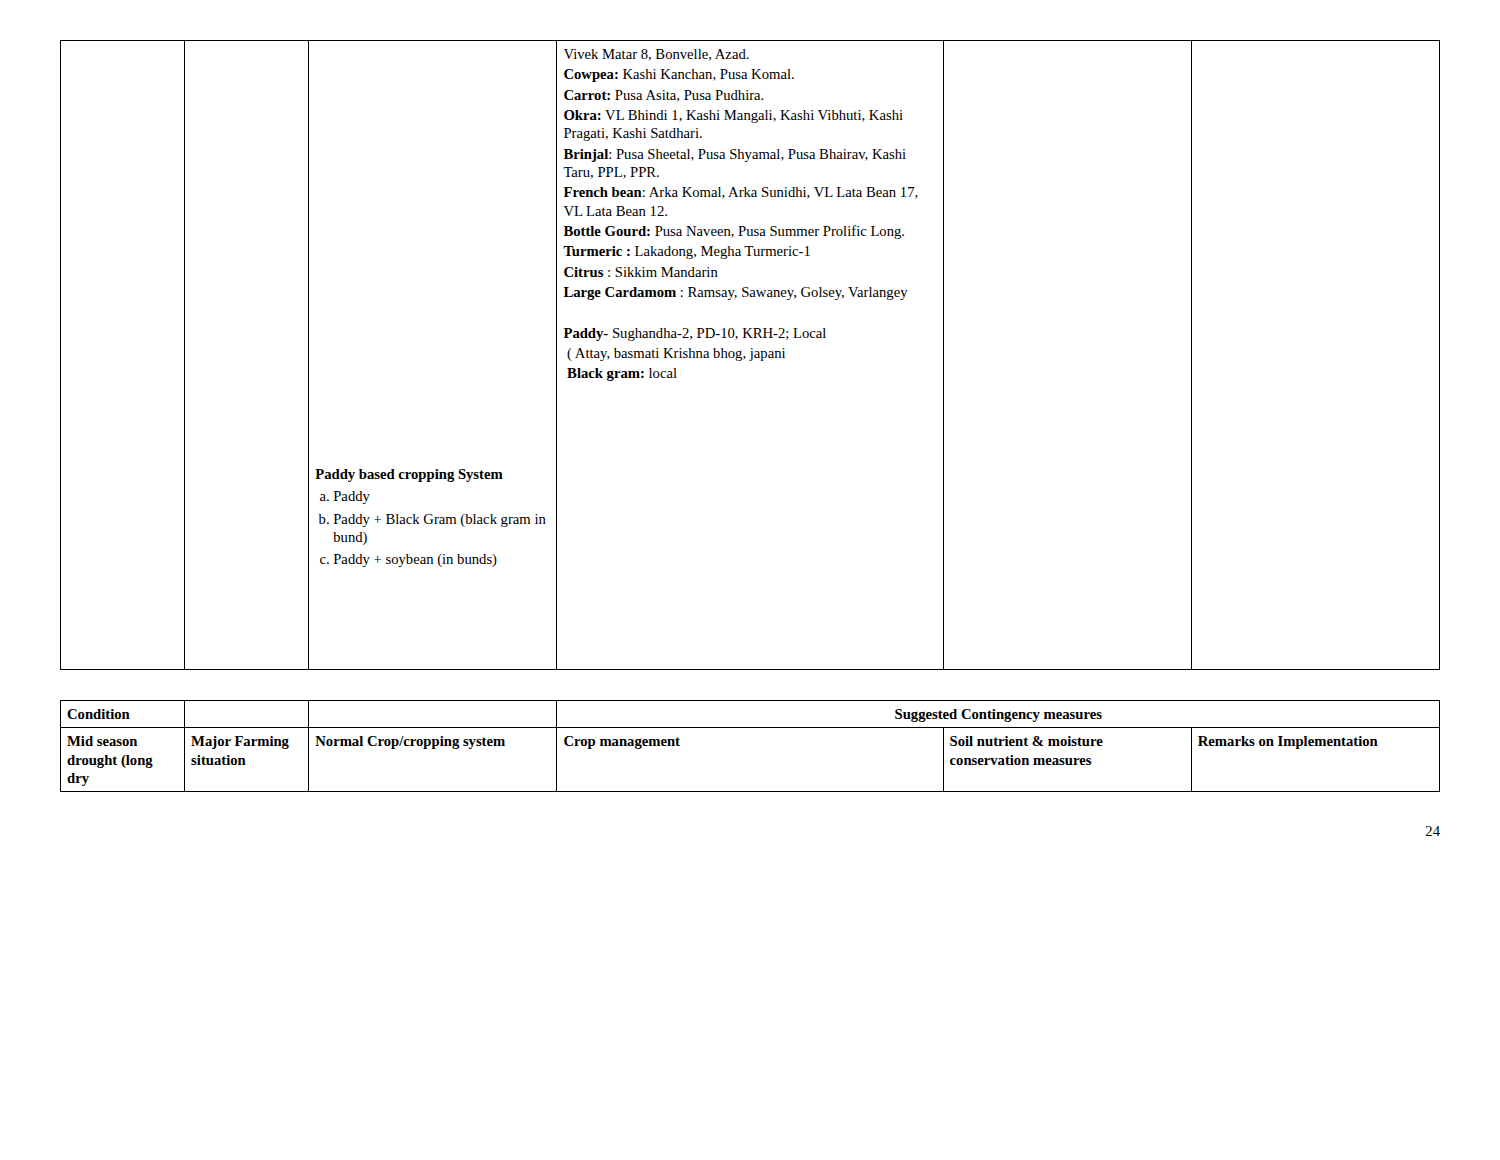| | | Paddy based cropping System Paddy Paddy + Black Gram (black gram in bund) Paddy + soybean (in bunds) | Vivek Matar 8, Bonvelle, Azad. Cowpea: Kashi Kanchan, Pusa Komal. Carrot: Pusa Asita, Pusa Pudhira. Okra: VL Bhindi 1, Kashi Mangali, Kashi Vibhuti, Kashi Pragati, Kashi Satdhari. Brinjal : Pusa Sheetal, Pusa Shyamal, Pusa Bhairav, Kashi Taru, PPL, PPR. French bean : Arka Komal, Arka Sunidhi, VL Lata Bean 17, VL Lata Bean 12. Bottle Gourd: Pusa Naveen, Pusa Summer Prolific Long. Turmeric : Lakadong, Megha Turmeric-1 Citrus : Sikkim Mandarin Large Cardamom : Ramsay, Sawaney, Golsey, Varlangey Paddy- Sughandha-2, PD-10, KRH-2; Local ( Attay, basmati Krishna bhog, japani Black gram: local | | |
| Condition | | | Suggested Contingency measures |
| Mid season drought (long dry | Major Farming situation | Normal Crop/cropping system | Crop management | Soil nutrient & moisture conservation measures | Remarks on Implementation |
24